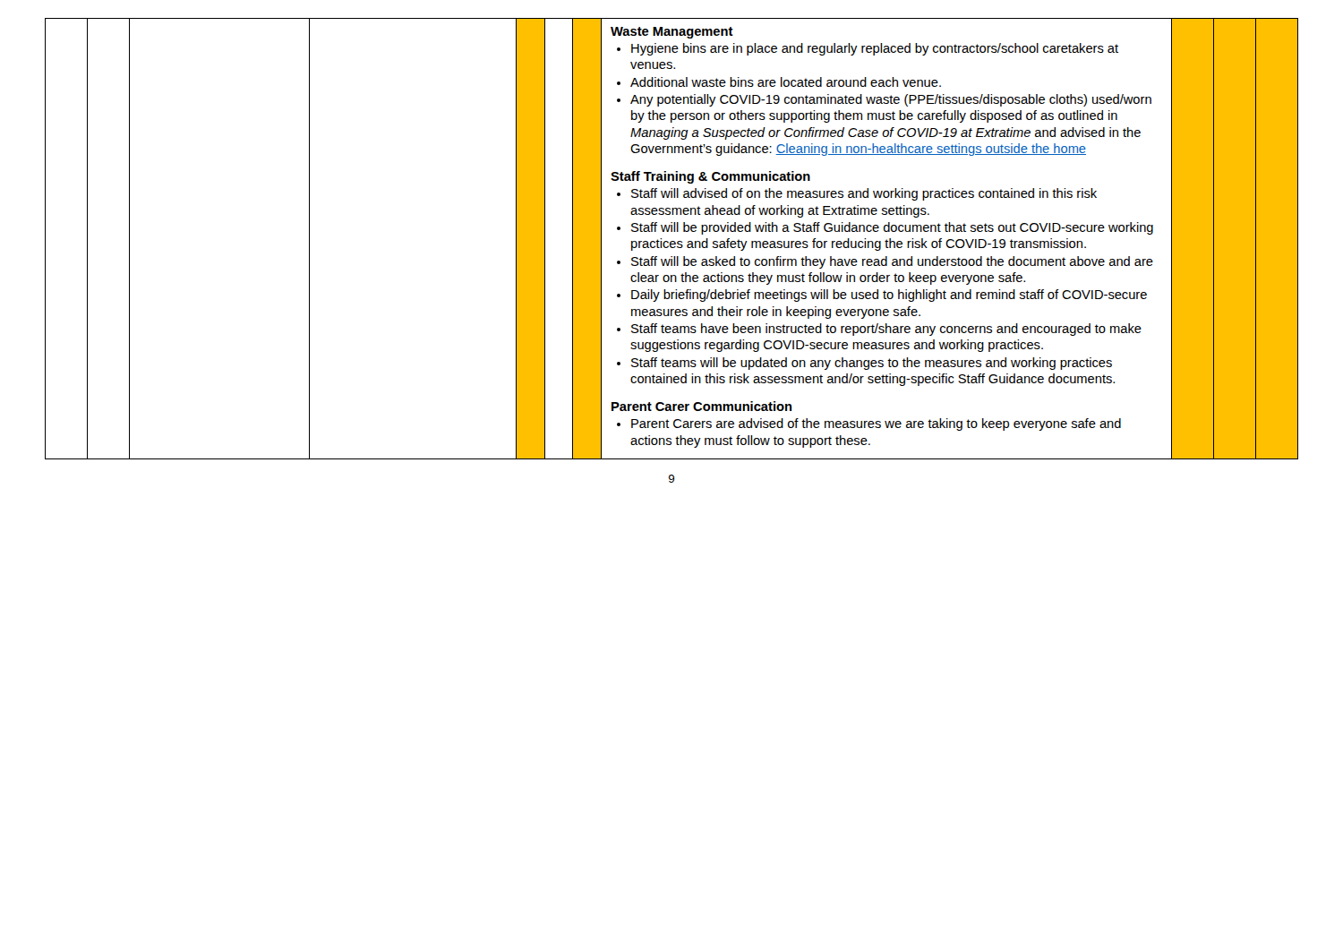| | | | | | | | Waste Management Hygiene bins are in place and regularly replaced by contractors/school caretakers at venues. Additional waste bins are located around each venue. Any potentially COVID-19 contaminated waste (PPE/tissues/disposable cloths) used/worn by the person or others supporting them must be carefully disposed of as outlined in Managing a Suspected or Confirmed Case of COVID-19 at Extratime and advised in the Government’s guidance: Cleaning in non-healthcare settings outside the home Staff Training & Communication Staff will advised of on the measures and working practices contained in this risk assessment ahead of working at Extratime settings. Staff will be provided with a Staff Guidance document that sets out COVID-secure working practices and safety measures for reducing the risk of COVID-19 transmission. Staff will be asked to confirm they have read and understood the document above and are clear on the actions they must follow in order to keep everyone safe. Daily briefing/debrief meetings will be used to highlight and remind staff of COVID-secure measures and their role in keeping everyone safe. Staff teams have been instructed to report/share any concerns and encouraged to make suggestions regarding COVID-secure measures and working practices. Staff teams will be updated on any changes to the measures and working practices contained in this risk assessment and/or setting-specific Staff Guidance documents. Parent Carer Communication Parent Carers are advised of the measures we are taking to keep everyone safe and actions they must follow to support these. | | | |
9